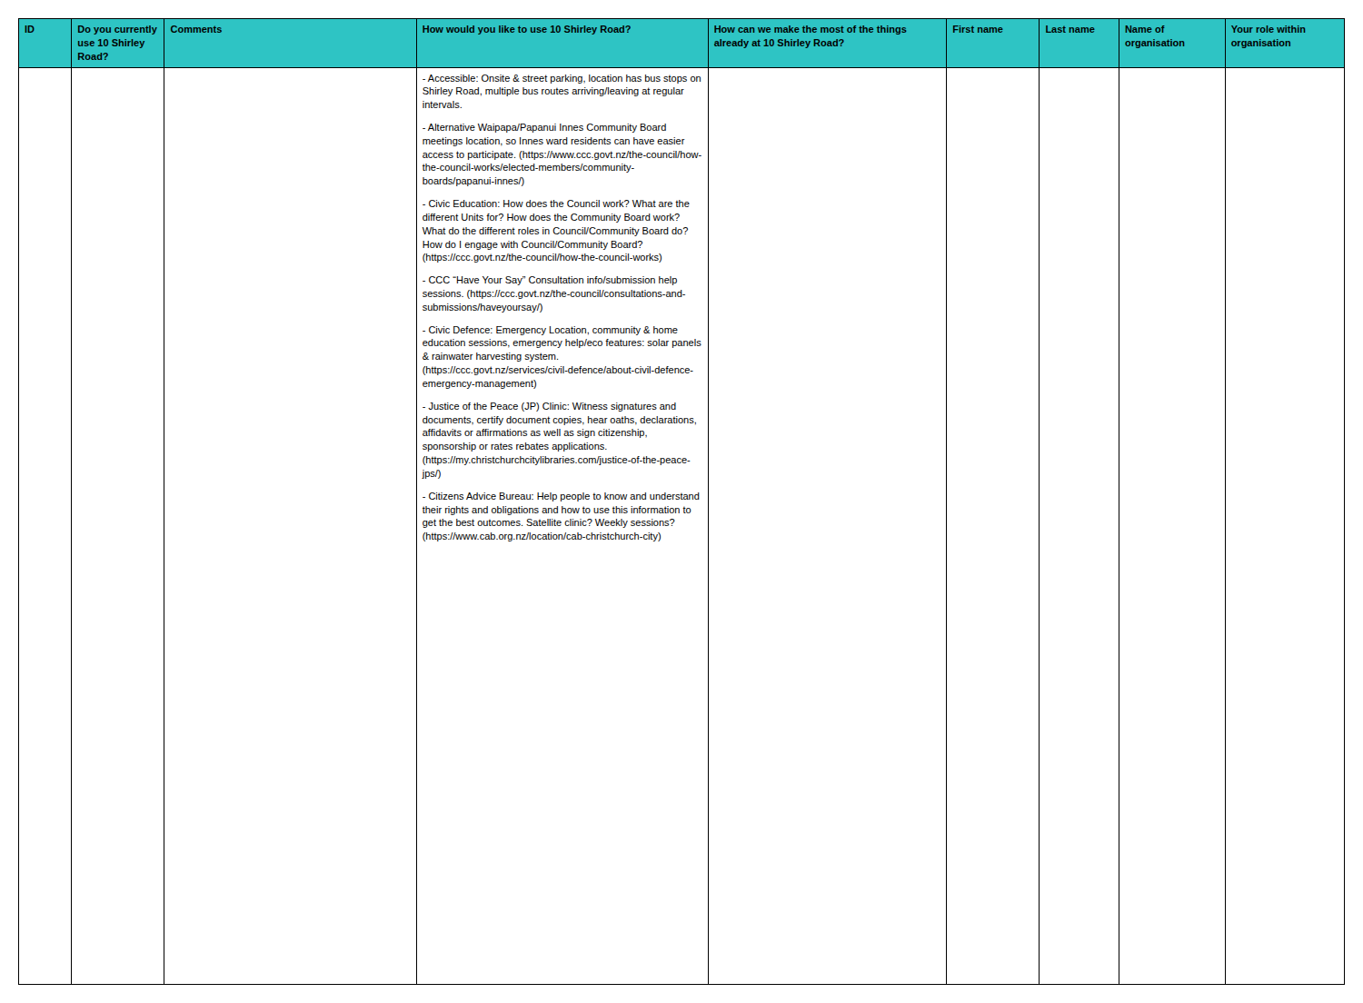| ID | Do you currently use 10 Shirley Road? | Comments | How would you like to use 10 Shirley Road? | How can we make the most of the things already at 10 Shirley Road? | First name | Last name | Name of organisation | Your role within organisation |
| --- | --- | --- | --- | --- | --- | --- | --- | --- |
| | | | - Accessible: Onsite & street parking, location has bus stops on Shirley Road, multiple bus routes arriving/leaving at regular intervals. - Alternative Waipapa/Papanui Innes Community Board meetings location, so Innes ward residents can have easier access to participate. (https://www.ccc.govt.nz/the-council/how-the-council-works/elected-members/community-boards/papanui-innes/) - Civic Education: How does the Council work? What are the different Units for? How does the Community Board work? What do the different roles in Council/Community Board do? How do I engage with Council/Community Board? (https://ccc.govt.nz/the-council/how-the-council-works) - CCC “Have Your Say” Consultation info/submission help sessions. (https://ccc.govt.nz/the-council/consultations-and-submissions/haveyoursay/) - Civic Defence: Emergency Location, community & home education sessions, emergency help/eco features: solar panels & rainwater harvesting system. (https://ccc.govt.nz/services/civil-defence/about-civil-defence-emergency-management) - Justice of the Peace (JP) Clinic: Witness signatures and documents, certify document copies, hear oaths, declarations, affidavits or affirmations as well as sign citizenship, sponsorship or rates rebates applications. (https://my.christchurchcitylibraries.com/justice-of-the-peace-jps/) - Citizens Advice Bureau: Help people to know and understand their rights and obligations and how to use this information to get the best outcomes. Satellite clinic? Weekly sessions? (https://www.cab.org.nz/location/cab-christchurch-city) | | | | | |